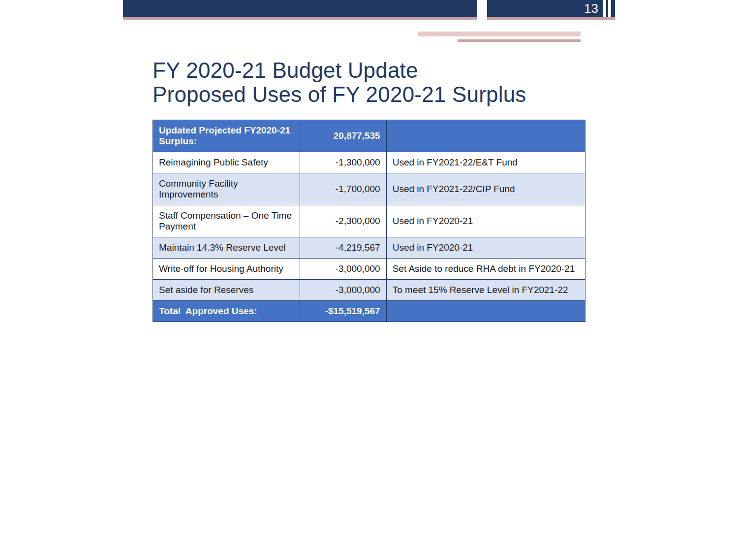13
FY 2020-21 Budget Update Proposed Uses of FY 2020-21 Surplus
| Updated Projected FY2020-21 Surplus: | 20,877,535 | |
| --- | --- | --- |
| Reimagining Public Safety | -1,300,000 | Used in FY2021-22/E&T Fund |
| Community Facility Improvements | -1,700,000 | Used in FY2021-22/CIP Fund |
| Staff Compensation – One Time Payment | -2,300,000 | Used in FY2020-21 |
| Maintain 14.3% Reserve Level | -4,219,567 | Used in FY2020-21 |
| Write-off for Housing Authority | -3,000,000 | Set Aside to reduce RHA debt in FY2020-21 |
| Set aside for Reserves | -3,000,000 | To meet 15% Reserve Level in FY2021-22 |
| Total Approved Uses: | -$15,519,567 | |